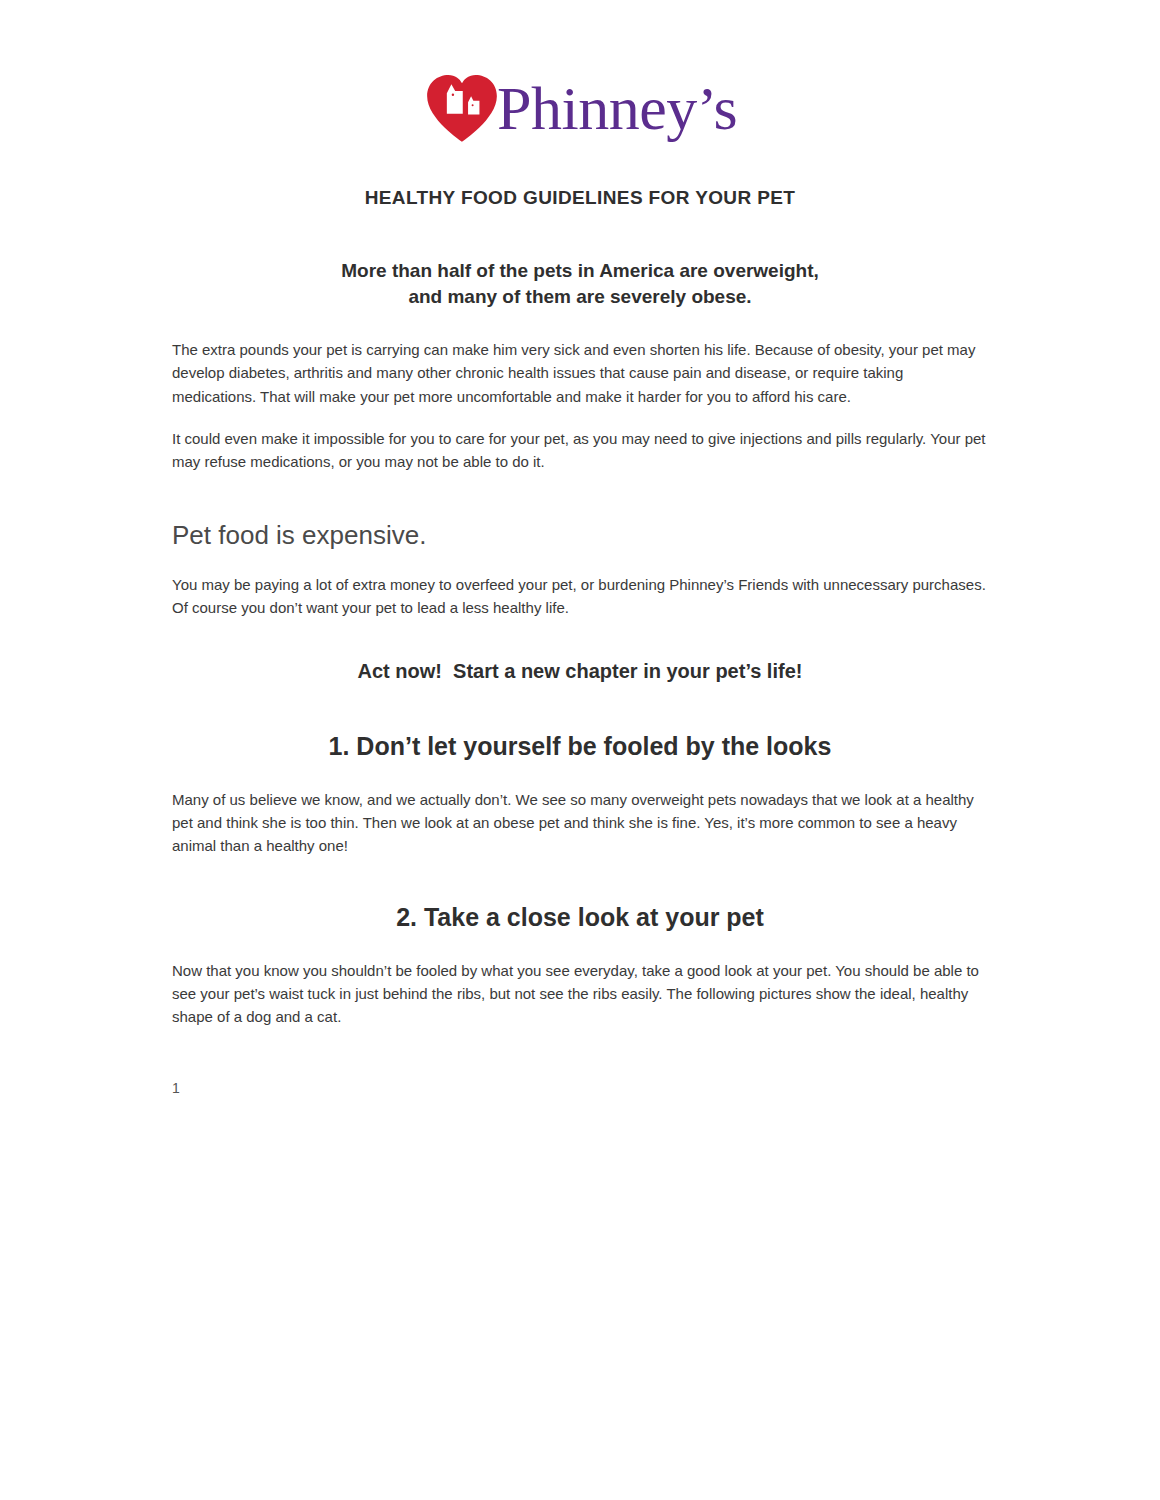Phinney’s
Healthy Food Guidelines for Your Pet
More than half of the pets in America are overweight,
and many of them are severely obese.
The extra pounds your pet is carrying can make him very sick and even shorten his life. Because of obesity, your pet may develop diabetes, arthritis and many other chronic health issues that cause pain and disease, or require taking medications. That will make your pet more uncomfortable and make it harder for you to afford his care.
It could even make it impossible for you to care for your pet, as you may need to give injections and pills regularly. Your pet may refuse medications, or you may not be able to do it.
Pet food is expensive.
You may be paying a lot of extra money to overfeed your pet, or burdening Phinney’s Friends with unnecessary purchases. Of course you don’t want your pet to lead a less healthy life.
Act now! Start a new chapter in your pet’s life!
1. Don’t let yourself be fooled by the looks
Many of us believe we know, and we actually don’t. We see so many overweight pets nowadays that we look at a healthy pet and think she is too thin. Then we look at an obese pet and think she is fine. Yes, it’s more common to see a heavy animal than a healthy one!
2. Take a close look at your pet
Now that you know you shouldn’t be fooled by what you see everyday, take a good look at your pet. You should be able to see your pet’s waist tuck in just behind the ribs, but not see the ribs easily. The following pictures show the ideal, healthy shape of a dog and a cat.
1